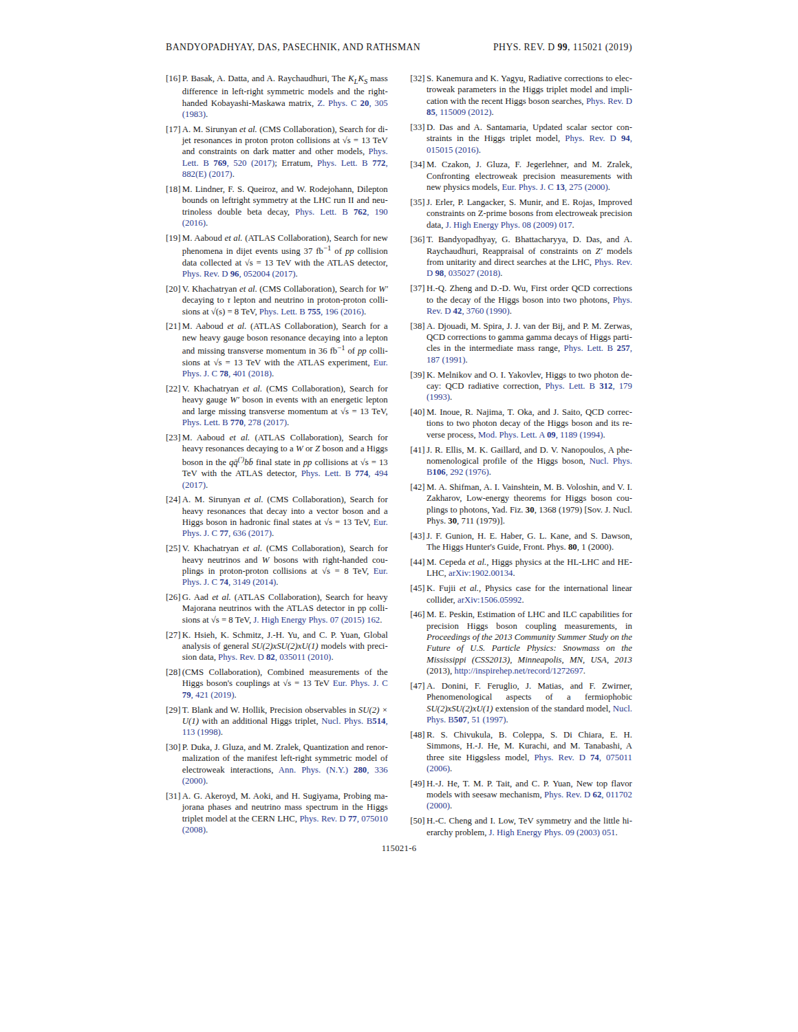Bandyopadhyay, Das, Pasechnik, and Rathsman
Phys. Rev. D 99, 115021 (2019)
[16] P. Basak, A. Datta, and A. Raychaudhuri, The KLKS mass difference in left-right symmetric models and the right-handed Kobayashi-Maskawa matrix, Z. Phys. C 20, 305 (1983).
[17] A. M. Sirunyan et al. (CMS Collaboration), Search for dijet resonances in proton proton collisions at √s = 13 TeV and constraints on dark matter and other models, Phys. Lett. B 769, 520 (2017); Erratum, Phys. Lett. B 772, 882(E) (2017).
[18] M. Lindner, F. S. Queiroz, and W. Rodejohann, Dilepton bounds on leftright symmetry at the LHC run II and neutrinoless double beta decay, Phys. Lett. B 762, 190 (2016).
[19] M. Aaboud et al. (ATLAS Collaboration), Search for new phenomena in dijet events using 37 fb−1 of pp collision data collected at √s = 13 TeV with the ATLAS detector, Phys. Rev. D 96, 052004 (2017).
[20] V. Khachatryan et al. (CMS Collaboration), Search for W′ decaying to τ lepton and neutrino in proton-proton collisions at √(s) = 8 TeV, Phys. Lett. B 755, 196 (2016).
[21] M. Aaboud et al. (ATLAS Collaboration), Search for a new heavy gauge boson resonance decaying into a lepton and missing transverse momentum in 36 fb−1 of pp collisions at √s = 13 TeV with the ATLAS experiment, Eur. Phys. J. C 78, 401 (2018).
[22] V. Khachatryan et al. (CMS Collaboration), Search for heavy gauge W′ boson in events with an energetic lepton and large missing transverse momentum at √s = 13 TeV, Phys. Lett. B 770, 278 (2017).
[23] M. Aaboud et al. (ATLAS Collaboration), Search for heavy resonances decaying to a W or Z boson and a Higgs boson in the qq̄(′)bb̄ final state in pp collisions at √s = 13 TeV with the ATLAS detector, Phys. Lett. B 774, 494 (2017).
[24] A. M. Sirunyan et al. (CMS Collaboration), Search for heavy resonances that decay into a vector boson and a Higgs boson in hadronic final states at √s = 13 TeV, Eur. Phys. J. C 77, 636 (2017).
[25] V. Khachatryan et al. (CMS Collaboration), Search for heavy neutrinos and W bosons with right-handed couplings in proton-proton collisions at √s = 8 TeV, Eur. Phys. J. C 74, 3149 (2014).
[26] G. Aad et al. (ATLAS Collaboration), Search for heavy Majorana neutrinos with the ATLAS detector in pp collisions at √s = 8 TeV, J. High Energy Phys. 07 (2015) 162.
[27] K. Hsieh, K. Schmitz, J.-H. Yu, and C. P. Yuan, Global analysis of general SU(2)xSU(2)xU(1) models with precision data, Phys. Rev. D 82, 035011 (2010).
[28](CMS Collaboration), Combined measurements of the Higgs boson's couplings at √s = 13 TeV Eur. Phys. J. C 79, 421 (2019).
[29] T. Blank and W. Hollik, Precision observables in SU(2) × U(1) with an additional Higgs triplet, Nucl. Phys. B514, 113 (1998).
[30] P. Duka, J. Gluza, and M. Zralek, Quantization and renormalization of the manifest left-right symmetric model of electroweak interactions, Ann. Phys. (N.Y.) 280, 336 (2000).
[31] A. G. Akeroyd, M. Aoki, and H. Sugiyama, Probing majorana phases and neutrino mass spectrum in the Higgs triplet model at the CERN LHC, Phys. Rev. D 77, 075010 (2008).
[32] S. Kanemura and K. Yagyu, Radiative corrections to electroweak parameters in the Higgs triplet model and implication with the recent Higgs boson searches, Phys. Rev. D 85, 115009 (2012).
[33] D. Das and A. Santamaria, Updated scalar sector constraints in the Higgs triplet model, Phys. Rev. D 94, 015015 (2016).
[34] M. Czakon, J. Gluza, F. Jegerlehner, and M. Zralek, Confronting electroweak precision measurements with new physics models, Eur. Phys. J. C 13, 275 (2000).
[35] J. Erler, P. Langacker, S. Munir, and E. Rojas, Improved constraints on Z-prime bosons from electroweak precision data, J. High Energy Phys. 08 (2009) 017.
[36] T. Bandyopadhyay, G. Bhattacharyya, D. Das, and A. Raychaudhuri, Reappraisal of constraints on Z′ models from unitarity and direct searches at the LHC, Phys. Rev. D 98, 035027 (2018).
[37] H.-Q. Zheng and D.-D. Wu, First order QCD corrections to the decay of the Higgs boson into two photons, Phys. Rev. D 42, 3760 (1990).
[38] A. Djouadi, M. Spira, J. J. van der Bij, and P. M. Zerwas, QCD corrections to gamma gamma decays of Higgs particles in the intermediate mass range, Phys. Lett. B 257, 187 (1991).
[39] K. Melnikov and O. I. Yakovlev, Higgs to two photon decay: QCD radiative correction, Phys. Lett. B 312, 179 (1993).
[40] M. Inoue, R. Najima, T. Oka, and J. Saito, QCD corrections to two photon decay of the Higgs boson and its reverse process, Mod. Phys. Lett. A 09, 1189 (1994).
[41] J. R. Ellis, M. K. Gaillard, and D. V. Nanopoulos, A phenomenological profile of the Higgs boson, Nucl. Phys. B106, 292 (1976).
[42] M. A. Shifman, A. I. Vainshtein, M. B. Voloshin, and V. I. Zakharov, Low-energy theorems for Higgs boson couplings to photons, Yad. Fiz. 30, 1368 (1979) [Sov. J. Nucl. Phys. 30, 711 (1979)].
[43] J. F. Gunion, H. E. Haber, G. L. Kane, and S. Dawson, The Higgs Hunter's Guide, Front. Phys. 80, 1 (2000).
[44] M. Cepeda et al., Higgs physics at the HL-LHC and HE-LHC, arXiv:1902.00134.
[45] K. Fujii et al., Physics case for the international linear collider, arXiv:1506.05992.
[46] M. E. Peskin, Estimation of LHC and ILC capabilities for precision Higgs boson coupling measurements, in Proceedings of the 2013 Community Summer Study on the Future of U.S. Particle Physics: Snowmass on the Mississippi (CSS2013), Minneapolis, MN, USA, 2013 (2013), http://inspirehep.net/record/1272697.
[47] A. Donini, F. Feruglio, J. Matias, and F. Zwirner, Phenomenological aspects of a fermiophobic SU(2)xSU(2)xU(1) extension of the standard model, Nucl. Phys. B507, 51 (1997).
[48] R. S. Chivukula, B. Coleppa, S. Di Chiara, E. H. Simmons, H.-J. He, M. Kurachi, and M. Tanabashi, A three site Higgsless model, Phys. Rev. D 74, 075011 (2006).
[49] H.-J. He, T. M. P. Tait, and C. P. Yuan, New top flavor models with seesaw mechanism, Phys. Rev. D 62, 011702 (2000).
[50] H.-C. Cheng and I. Low, TeV symmetry and the little hierarchy problem, J. High Energy Phys. 09 (2003) 051.
115021-6